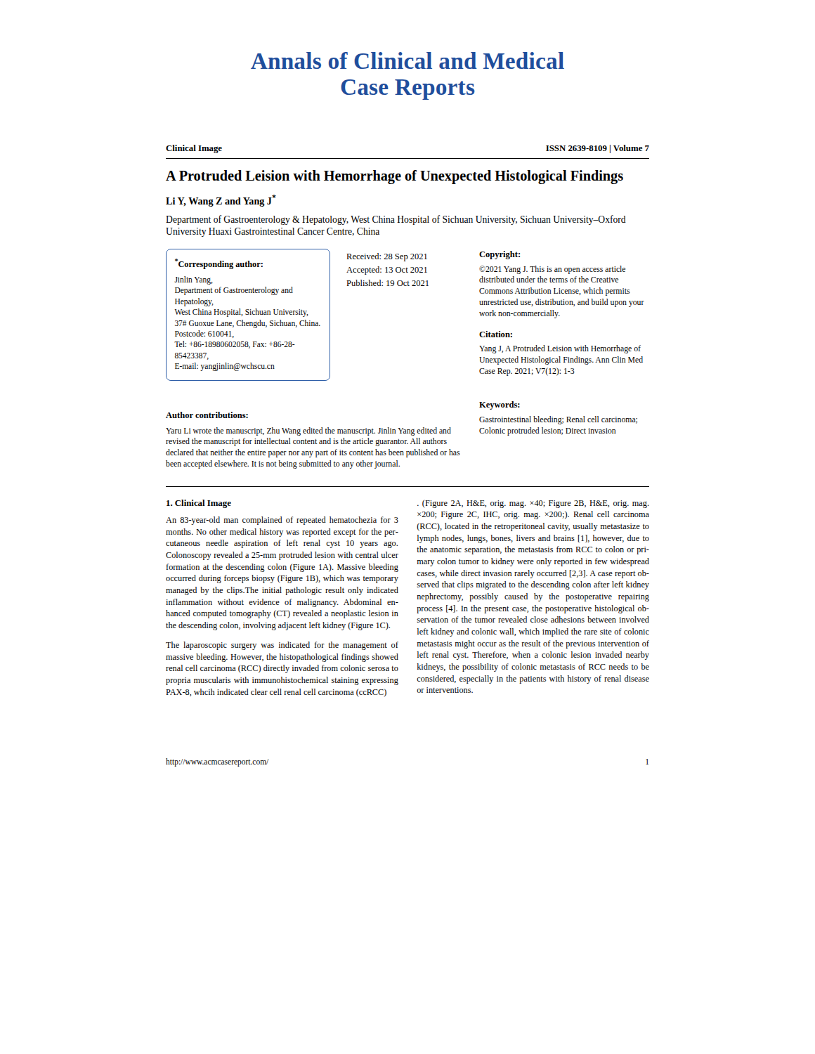Annals of Clinical and Medical
Case Reports
Clinical Image
ISSN 2639-8109 | Volume 7
A Protruded Leision with Hemorrhage of Unexpected Histological Findings
Li Y, Wang Z and Yang J*
Department of Gastroenterology & Hepatology, West China Hospital of Sichuan University, Sichuan University–Oxford University Huaxi Gastrointestinal Cancer Centre, China
*Corresponding author:
Jinlin Yang,
Department of Gastroenterology and Hepatology,
West China Hospital, Sichuan University, 37# Guoxue Lane, Chengdu, Sichuan, China. Postcode: 610041,
Tel: +86-18980602058, Fax: +86-28-85423387,
E-mail: yangjinlin@wchscu.cn
Received: 28 Sep 2021
Accepted: 13 Oct 2021
Published: 19 Oct 2021
Copyright:
©2021 Yang J. This is an open access article distributed under the terms of the Creative Commons Attribution License, which permits unrestricted use, distribution, and build upon your work non-commercially.
Citation:
Yang J, A Protruded Leision with Hemorrhage of Unexpected Histological Findings. Ann Clin Med Case Rep. 2021; V7(12): 1-3
Author contributions:
Yaru Li wrote the manuscript, Zhu Wang edited the manuscript. Jinlin Yang edited and revised the manuscript for intellectual content and is the article guarantor. All authors declared that neither the entire paper nor any part of its content has been published or has been accepted elsewhere. It is not being submitted to any other journal.
Keywords:
Gastrointestinal bleeding; Renal cell carcinoma; Colonic protruded lesion; Direct invasion
1. Clinical Image
An 83-year-old man complained of repeated hematochezia for 3 months. No other medical history was reported except for the percutaneous needle aspiration of left renal cyst 10 years ago. Colonoscopy revealed a 25-mm protruded lesion with central ulcer formation at the descending colon (Figure 1A). Massive bleeding occurred during forceps biopsy (Figure 1B), which was temporary managed by the clips.The initial pathologic result only indicated inflammation without evidence of malignancy. Abdominal enhanced computed tomography (CT) revealed a neoplastic lesion in the descending colon, involving adjacent left kidney (Figure 1C).
The laparoscopic surgery was indicated for the management of massive bleeding. However, the histopathological findings showed renal cell carcinoma (RCC) directly invaded from colonic serosa to propria muscularis with immunohistochemical staining expressing PAX-8, whcih indicated clear cell renal cell carcinoma (ccRCC)
. (Figure 2A, H&E, orig. mag. ×40; Figure 2B, H&E, orig. mag. ×200; Figure 2C, IHC, orig. mag. ×200;). Renal cell carcinoma (RCC), located in the retroperitoneal cavity, usually metastasize to lymph nodes, lungs, bones, livers and brains [1], however, due to the anatomic separation, the metastasis from RCC to colon or primary colon tumor to kidney were only reported in few widespread cases, while direct invasion rarely occurred [2,3]. A case report observed that clips migrated to the descending colon after left kidney nephrectomy, possibly caused by the postoperative repairing process [4]. In the present case, the postoperative histological observation of the tumor revealed close adhesions between involved left kidney and colonic wall, which implied the rare site of colonic metastasis might occur as the result of the previous intervention of left renal cyst. Therefore, when a colonic lesion invaded nearby kidneys, the possibility of colonic metastasis of RCC needs to be considered, especially in the patients with history of renal disease or interventions.
http://www.acmcasereport.com/
1